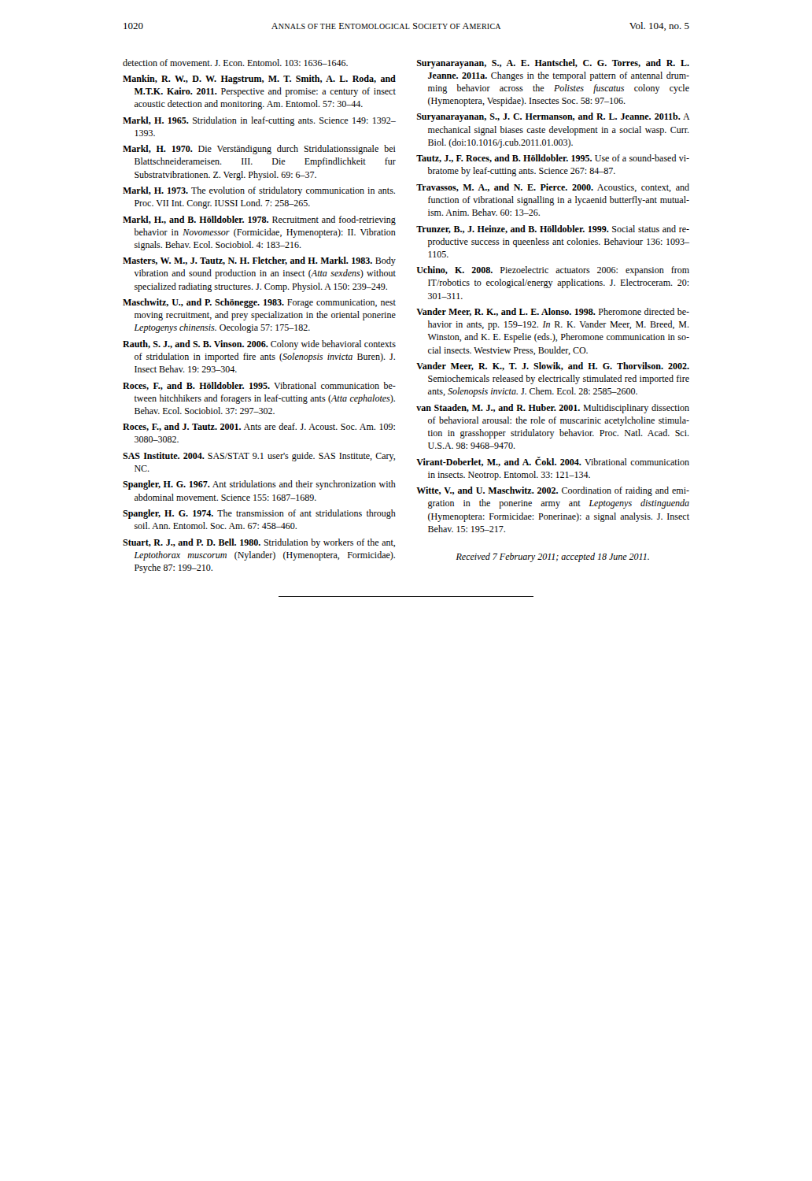1020 ANNALS OF THE ENTOMOLOGICAL SOCIETY OF AMERICA Vol. 104, no. 5
detection of movement. J. Econ. Entomol. 103: 1636–1646.
Mankin, R. W., D. W. Hagstrum, M. T. Smith, A. L. Roda, and M.T.K. Kairo. 2011. Perspective and promise: a century of insect acoustic detection and monitoring. Am. Entomol. 57: 30–44.
Markl, H. 1965. Stridulation in leaf-cutting ants. Science 149: 1392–1393.
Markl, H. 1970. Die Verständigung durch Stridulationssignale bei Blattschneiderameisen. III. Die Empfindlichkeit fur Substratvibrationen. Z. Vergl. Physiol. 69: 6–37.
Markl, H. 1973. The evolution of stridulatory communication in ants. Proc. VII Int. Congr. IUSSI Lond. 7: 258–265.
Markl, H., and B. Hölldobler. 1978. Recruitment and food-retrieving behavior in Novomessor (Formicidae, Hymenoptera): II. Vibration signals. Behav. Ecol. Sociobiol. 4: 183–216.
Masters, W. M., J. Tautz, N. H. Fletcher, and H. Markl. 1983. Body vibration and sound production in an insect (Atta sexdens) without specialized radiating structures. J. Comp. Physiol. A 150: 239–249.
Maschwitz, U., and P. Schönegge. 1983. Forage communication, nest moving recruitment, and prey specialization in the oriental ponerine Leptogenys chinensis. Oecologia 57: 175–182.
Rauth, S. J., and S. B. Vinson. 2006. Colony wide behavioral contexts of stridulation in imported fire ants (Solenopsis invicta Buren). J. Insect Behav. 19: 293–304.
Roces, F., and B. Hölldobler. 1995. Vibrational communication between hitchhikers and foragers in leaf-cutting ants (Atta cephalotes). Behav. Ecol. Sociobiol. 37: 297–302.
Roces, F., and J. Tautz. 2001. Ants are deaf. J. Acoust. Soc. Am. 109: 3080–3082.
SAS Institute. 2004. SAS/STAT 9.1 user's guide. SAS Institute, Cary, NC.
Spangler, H. G. 1967. Ant stridulations and their synchronization with abdominal movement. Science 155: 1687–1689.
Spangler, H. G. 1974. The transmission of ant stridulations through soil. Ann. Entomol. Soc. Am. 67: 458–460.
Stuart, R. J., and P. D. Bell. 1980. Stridulation by workers of the ant, Leptothorax muscorum (Nylander) (Hymenoptera, Formicidae). Psyche 87: 199–210.
Suryanarayanan, S., A. E. Hantschel, C. G. Torres, and R. L. Jeanne. 2011a. Changes in the temporal pattern of antennal drumming behavior across the Polistes fuscatus colony cycle (Hymenoptera, Vespidae). Insectes Soc. 58: 97–106.
Suryanarayanan, S., J. C. Hermanson, and R. L. Jeanne. 2011b. A mechanical signal biases caste development in a social wasp. Curr. Biol. (doi:10.1016/j.cub.2011.01.003).
Tautz, J., F. Roces, and B. Hölldobler. 1995. Use of a sound-based vibratome by leaf-cutting ants. Science 267: 84–87.
Travassos, M. A., and N. E. Pierce. 2000. Acoustics, context, and function of vibrational signalling in a lycaenid butterfly-ant mutualism. Anim. Behav. 60: 13–26.
Trunzer, B., J. Heinze, and B. Hölldobler. 1999. Social status and reproductive success in queenless ant colonies. Behaviour 136: 1093–1105.
Uchino, K. 2008. Piezoelectric actuators 2006: expansion from IT/robotics to ecological/energy applications. J. Electroceram. 20: 301–311.
Vander Meer, R. K., and L. E. Alonso. 1998. Pheromone directed behavior in ants, pp. 159–192. In R. K. Vander Meer, M. Breed, M. Winston, and K. E. Espelie (eds.), Pheromone communication in social insects. Westview Press, Boulder, CO.
Vander Meer, R. K., T. J. Slowik, and H. G. Thorvilson. 2002. Semiochemicals released by electrically stimulated red imported fire ants, Solenopsis invicta. J. Chem. Ecol. 28: 2585–2600.
van Staaden, M. J., and R. Huber. 2001. Multidisciplinary dissection of behavioral arousal: the role of muscarinic acetylcholine stimulation in grasshopper stridulatory behavior. Proc. Natl. Acad. Sci. U.S.A. 98: 9468–9470.
Virant-Doberlet, M., and A. Čokl. 2004. Vibrational communication in insects. Neotrop. Entomol. 33: 121–134.
Witte, V., and U. Maschwitz. 2002. Coordination of raiding and emigration in the ponerine army ant Leptogenys distinguenda (Hymenoptera: Formicidae: Ponerinae): a signal analysis. J. Insect Behav. 15: 195–217.
Received 7 February 2011; accepted 18 June 2011.